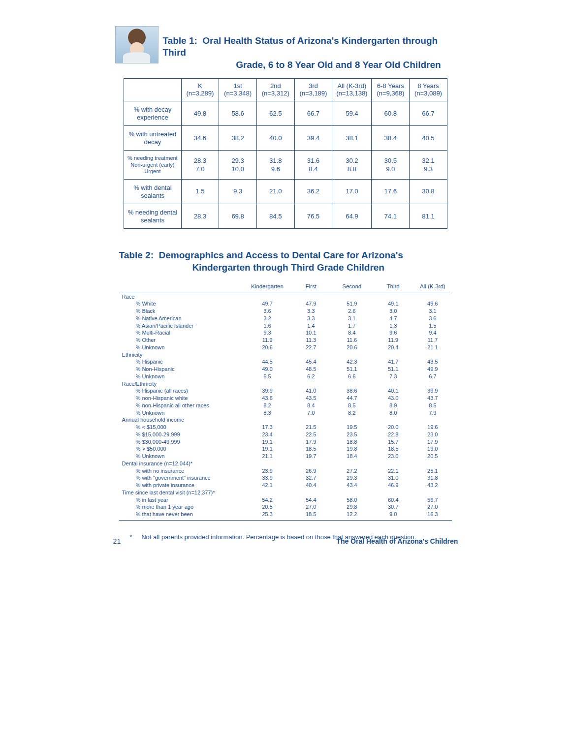Table 1: Oral Health Status of Arizona's Kindergarten through Third Grade, 6 to 8 Year Old and 8 Year Old Children
| | K (n=3,289) | 1st (n=3,348) | 2nd (n=3,312) | 3rd (n=3,189) | All (K-3rd) (n=13,138) | 6-8 Years (n=9,368) | 8 Years (n=3,089) |
| --- | --- | --- | --- | --- | --- | --- | --- |
| % with decay experience | 49.8 | 58.6 | 62.5 | 66.7 | 59.4 | 60.8 | 66.7 |
| % with untreated decay | 34.6 | 38.2 | 40.0 | 39.4 | 38.1 | 38.4 | 40.5 |
| % needing treatment Non-urgent (early) Urgent | 28.3 7.0 | 29.3 10.0 | 31.8 9.6 | 31.6 8.4 | 30.2 8.8 | 30.5 9.0 | 32.1 9.3 |
| % with dental sealants | 1.5 | 9.3 | 21.0 | 36.2 | 17.0 | 17.6 | 30.8 |
| % needing dental sealants | 28.3 | 69.8 | 84.5 | 76.5 | 64.9 | 74.1 | 81.1 |
Table 2: Demographics and Access to Dental Care for Arizona's Kindergarten through Third Grade Children
| | Kindergarten | First | Second | Third | All (K-3rd) |
| --- | --- | --- | --- | --- | --- |
| Race | | | | | |
| % White | 49.7 | 47.9 | 51.9 | 49.1 | 49.6 |
| % Black | 3.6 | 3.3 | 2.6 | 3.0 | 3.1 |
| % Native American | 3.2 | 3.3 | 3.1 | 4.7 | 3.6 |
| % Asian/Pacific Islander | 1.6 | 1.4 | 1.7 | 1.3 | 1.5 |
| % Multi-Racial | 9.3 | 10.1 | 8.4 | 9.6 | 9.4 |
| % Other | 11.9 | 11.3 | 11.6 | 11.9 | 11.7 |
| % Unknown | 20.6 | 22.7 | 20.6 | 20.4 | 21.1 |
| Ethnicity | | | | | |
| % Hispanic | 44.5 | 45.4 | 42.3 | 41.7 | 43.5 |
| % Non-Hispanic | 49.0 | 48.5 | 51.1 | 51.1 | 49.9 |
| % Unknown | 6.5 | 6.2 | 6.6 | 7.3 | 6.7 |
| Race/Ethnicity | | | | | |
| % Hispanic (all races) | 39.9 | 41.0 | 38.6 | 40.1 | 39.9 |
| % non-Hispanic white | 43.6 | 43.5 | 44.7 | 43.0 | 43.7 |
| % non-Hispanic all other races | 8.2 | 8.4 | 8.5 | 8.9 | 8.5 |
| % Unknown | 8.3 | 7.0 | 8.2 | 8.0 | 7.9 |
| Annual household income | | | | | |
| % < $15,000 | 17.3 | 21.5 | 19.5 | 20.0 | 19.6 |
| % $15,000-29,999 | 23.4 | 22.5 | 23.5 | 22.8 | 23.0 |
| % $30,000-49,999 | 19.1 | 17.9 | 18.8 | 15.7 | 17.9 |
| % > $50,000 | 19.1 | 18.5 | 19.8 | 18.5 | 19.0 |
| % Unknown | 21.1 | 19.7 | 18.4 | 23.0 | 20.5 |
| Dental insurance (n=12,044)* | | | | | |
| % with no insurance | 23.9 | 26.9 | 27.2 | 22.1 | 25.1 |
| % with "government" insurance | 33.9 | 32.7 | 29.3 | 31.0 | 31.8 |
| % with private insurance | 42.1 | 40.4 | 43.4 | 46.9 | 43.2 |
| Time since last dental visit (n=12,377)* | | | | | |
| % in last year | 54.2 | 54.4 | 58.0 | 60.4 | 56.7 |
| % more than 1 year ago | 20.5 | 27.0 | 29.8 | 30.7 | 27.0 |
| % that have never been | 25.3 | 18.5 | 12.2 | 9.0 | 16.3 |
*
Not all parents provided information. Percentage is based on those that answered each question.
21
The Oral Health of Arizona's Children